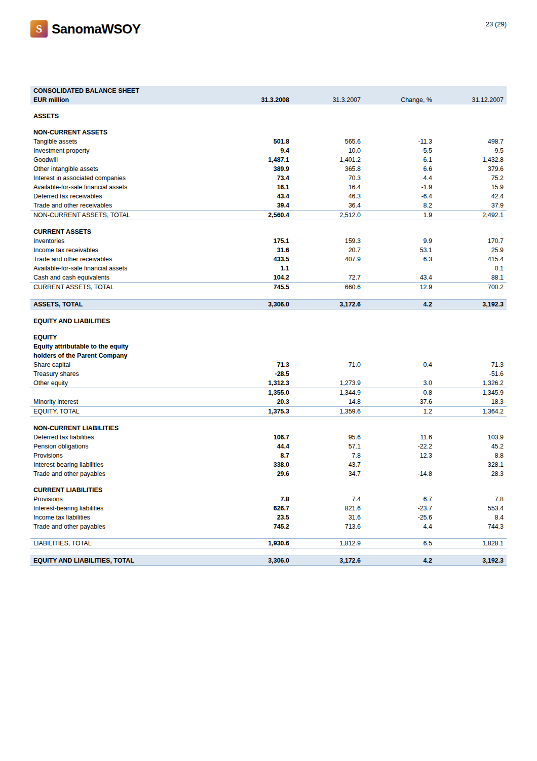SanomaWSOY
23 (29)
| CONSOLIDATED BALANCE SHEET |
| EUR million | 31.3.2008 | 31.3.2007 | Change, % | 31.12.2007 |
| ASSETS | | | | |
| NON-CURRENT ASSETS | | | | |
| Tangible assets | 501.8 | 565.6 | -11.3 | 498.7 |
| Investment property | 9.4 | 10.0 | -5.5 | 9.5 |
| Goodwill | 1,487.1 | 1,401.2 | 6.1 | 1,432.8 |
| Other intangible assets | 389.9 | 365.8 | 6.6 | 379.6 |
| Interest in associated companies | 73.4 | 70.3 | 4.4 | 75.2 |
| Available-for-sale financial assets | 16.1 | 16.4 | -1.9 | 15.9 |
| Deferred tax receivables | 43.4 | 46.3 | -6.4 | 42.4 |
| Trade and other receivables | 39.4 | 36.4 | 8.2 | 37.9 |
| NON-CURRENT ASSETS, TOTAL | 2,560.4 | 2,512.0 | 1.9 | 2,492.1 |
| CURRENT ASSETS | | | | |
| Inventories | 175.1 | 159.3 | 9.9 | 170.7 |
| Income tax receivables | 31.6 | 20.7 | 53.1 | 25.9 |
| Trade and other receivables | 433.5 | 407.9 | 6.3 | 415.4 |
| Available-for-sale financial assets | 1.1 | | | 0.1 |
| Cash and cash equivalents | 104.2 | 72.7 | 43.4 | 88.1 |
| CURRENT ASSETS, TOTAL | 745.5 | 660.6 | 12.9 | 700.2 |
| ASSETS, TOTAL | 3,306.0 | 3,172.6 | 4.2 | 3,192.3 |
| EQUITY AND LIABILITIES | | | | |
| EQUITY | | | | |
| Equity attributable to the equity | | | | |
| holders of the Parent Company | | | | |
| Share capital | 71.3 | 71.0 | 0.4 | 71.3 |
| Treasury shares | -28.5 | | | -51.6 |
| Other equity | 1,312.3 | 1,273.9 | 3.0 | 1,326.2 |
| | 1,355.0 | 1,344.9 | 0.8 | 1,345.9 |
| Minority interest | 20.3 | 14.8 | 37.6 | 18.3 |
| EQUITY, TOTAL | 1,375.3 | 1,359.6 | 1.2 | 1,364.2 |
| NON-CURRENT LIABILITIES | | | | |
| Deferred tax liabilities | 106.7 | 95.6 | 11.6 | 103.9 |
| Pension obligations | 44.4 | 57.1 | -22.2 | 45.2 |
| Provisions | 8.7 | 7.8 | 12.3 | 8.8 |
| Interest-bearing liabilities | 338.0 | 43.7 | | 328.1 |
| Trade and other payables | 29.6 | 34.7 | -14.8 | 28.3 |
| CURRENT LIABILITIES | | | | |
| Provisions | 7.8 | 7.4 | 6.7 | 7.8 |
| Interest-bearing liabilities | 626.7 | 821.6 | -23.7 | 553.4 |
| Income tax liabilities | 23.5 | 31.6 | -25.6 | 8.4 |
| Trade and other payables | 745.2 | 713.6 | 4.4 | 744.3 |
| LIABILITIES, TOTAL | 1,930.6 | 1,812.9 | 6.5 | 1,828.1 |
| EQUITY AND LIABILITIES, TOTAL | 3,306.0 | 3,172.6 | 4.2 | 3,192.3 |